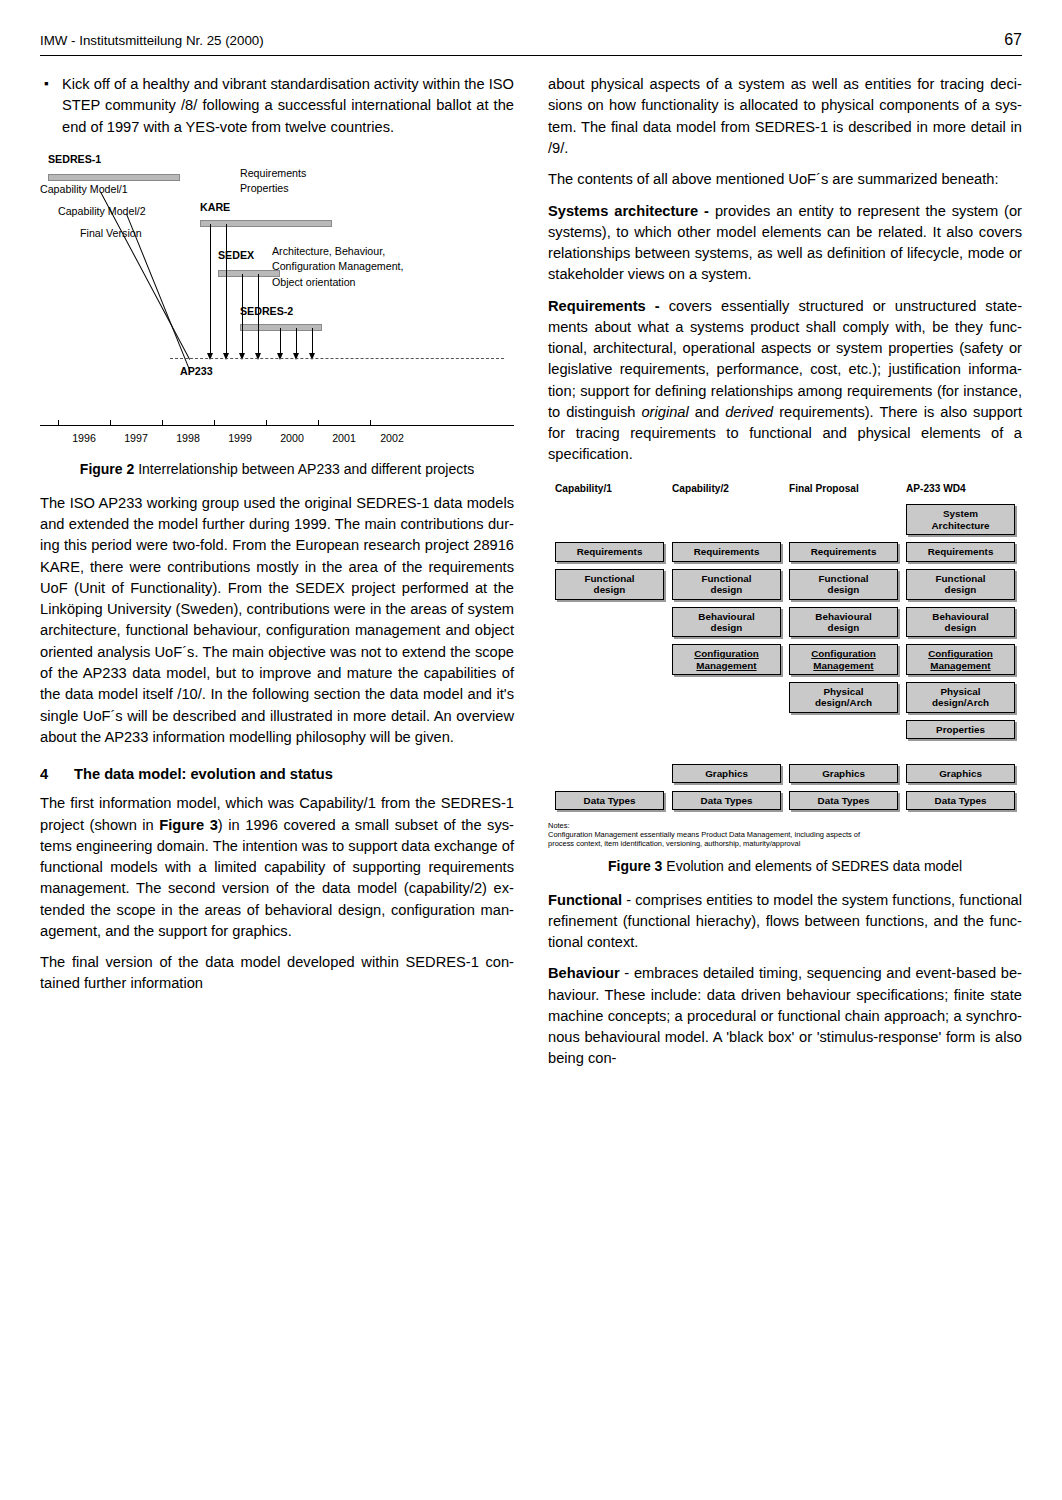IMW - Institutsmitteilung Nr. 25 (2000)
67
Kick off of a healthy and vibrant standardisation activity within the ISO STEP community /8/ following a successful international ballot at the end of 1997 with a YES-vote from twelve countries.
SEDRES-1
Capability Model/1
Capability Model/2
Final Version
Requirements
Properties
KARE
SEDEX
Architecture, Behaviour,
Configuration Management,
Object orientation
SEDRES-2
AP233
1996
1997
1998
1999
2000
2001
2002
Figure 2 Interrelationship between AP233 and different projects
The ISO AP233 working group used the original SEDRES-1 data models and extended the model further during 1999. The main contributions during this period were two-fold. From the European research project 28916 KARE, there were contributions mostly in the area of the requirements UoF (Unit of Functionality). From the SEDEX project performed at the Linköping University (Sweden), contributions were in the areas of system architecture, functional behaviour, configuration management and object oriented analysis UoF´s. The main objective was not to extend the scope of the AP233 data model, but to improve and mature the capabilities of the data model itself /10/. In the following section the data model and it's single UoF´s will be described and illustrated in more detail. An overview about the AP233 information modelling philosophy will be given.
4 The data model: evolution and status
The first information model, which was Capability/1 from the SEDRES-1 project (shown in Figure 3) in 1996 covered a small subset of the systems engineering domain. The intention was to support data exchange of functional models with a limited capability of supporting requirements management. The second version of the data model (capability/2) extended the scope in the areas of behavioral design, configuration management, and the support for graphics.
The final version of the data model developed within SEDRES-1 contained further information
about physical aspects of a system as well as entities for tracing decisions on how functionality is allocated to physical components of a system. The final data model from SEDRES-1 is described in more detail in /9/.
The contents of all above mentioned UoF´s are summarized beneath:
Systems architecture - provides an entity to represent the system (or systems), to which other model elements can be related. It also covers relationships between systems, as well as definition of lifecycle, mode or stakeholder views on a system.
Requirements - covers essentially structured or unstructured statements about what a systems product shall comply with, be they functional, architectural, operational aspects or system properties (safety or legislative requirements, performance, cost, etc.); justification information; support for defining relationships among requirements (for instance, to distinguish original and derived requirements). There is also support for tracing requirements to functional and physical elements of a specification.
| Capability/1 | Capability/2 | Final Proposal | AP-233 WD4 |
| --- | --- | --- | --- |
| | | | System Architecture |
| Requirements | Requirements | Requirements | Requirements |
| Functional design | Functional design | Functional design | Functional design |
| | Behavioural design | Behavioural design | Behavioural design |
| | Configuration Management | Configuration Management | Configuration Management |
| | | Physical design/Arch | Physical design/Arch |
| | | | Properties |
| | Graphics | Graphics | Graphics |
| Data Types | Data Types | Data Types | Data Types |
Notes:
Configuration Management essentially means Product Data Management, including aspects of
process context, item identification, versioning, authorship, maturity/approval
Figure 3 Evolution and elements of SEDRES data model
Functional - comprises entities to model the system functions, functional refinement (functional hierachy), flows between functions, and the functional context.
Behaviour - embraces detailed timing, sequencing and event-based behaviour. These include: data driven behaviour specifications; finite state machine concepts; a procedural or functional chain approach; a synchronous behavioural model. A 'black box' or 'stimulus-response' form is also being con-